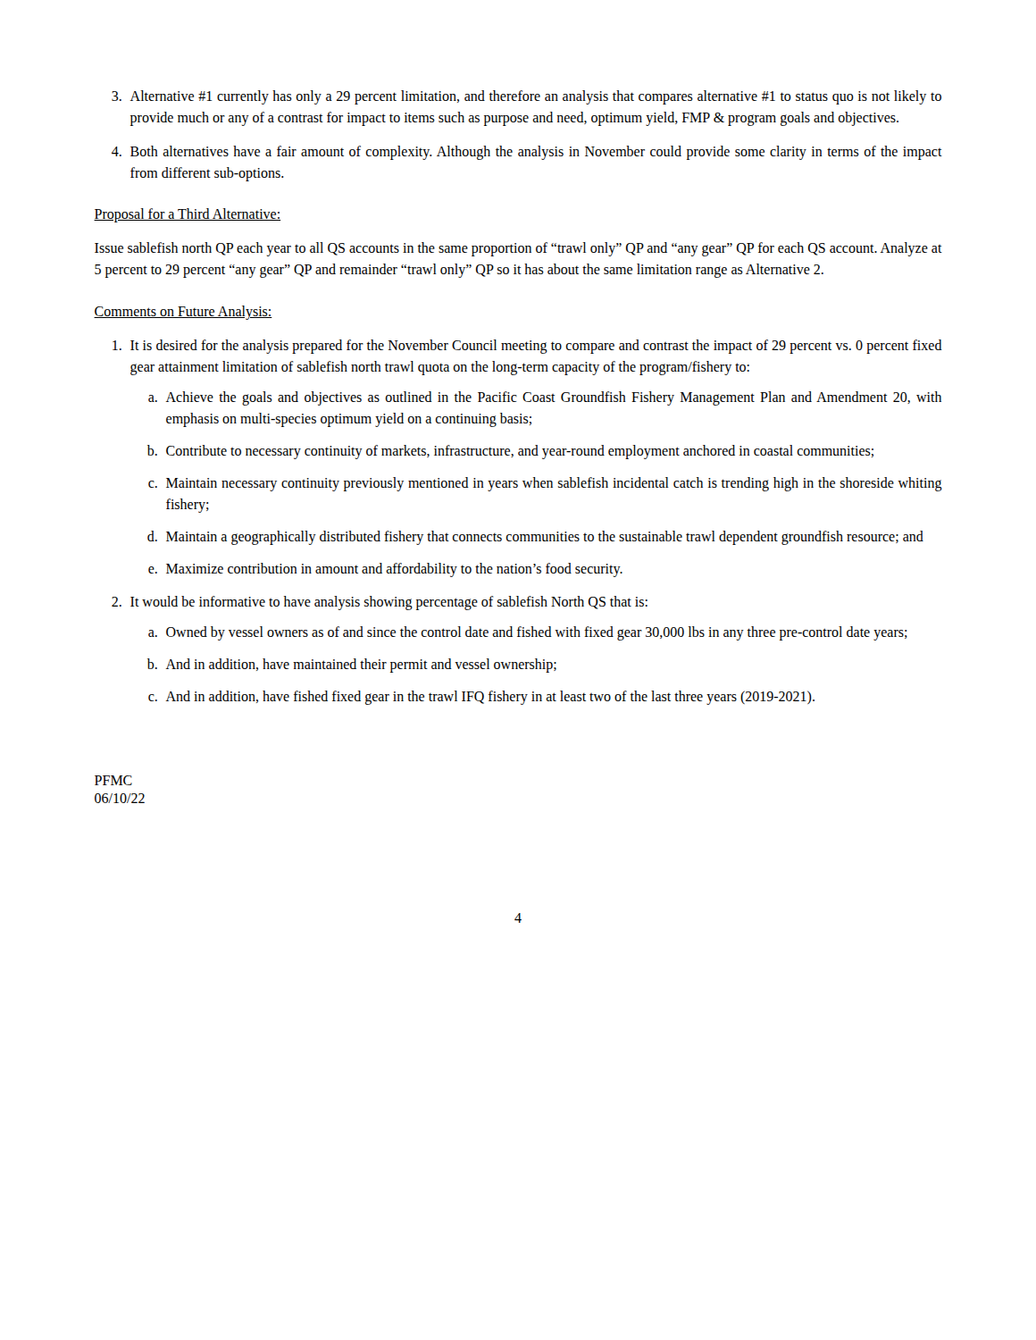Alternative #1 currently has only a 29 percent limitation, and therefore an analysis that compares alternative #1 to status quo is not likely to provide much or any of a contrast for impact to items such as purpose and need, optimum yield, FMP & program goals and objectives.
Both alternatives have a fair amount of complexity. Although the analysis in November could provide some clarity in terms of the impact from different sub-options.
Proposal for a Third Alternative:
Issue sablefish north QP each year to all QS accounts in the same proportion of “trawl only” QP and “any gear” QP for each QS account. Analyze at 5 percent to 29 percent “any gear” QP and remainder “trawl only” QP so it has about the same limitation range as Alternative 2.
Comments on Future Analysis:
It is desired for the analysis prepared for the November Council meeting to compare and contrast the impact of 29 percent vs. 0 percent fixed gear attainment limitation of sablefish north trawl quota on the long-term capacity of the program/fishery to:
Achieve the goals and objectives as outlined in the Pacific Coast Groundfish Fishery Management Plan and Amendment 20, with emphasis on multi-species optimum yield on a continuing basis;
Contribute to necessary continuity of markets, infrastructure, and year-round employment anchored in coastal communities;
Maintain necessary continuity previously mentioned in years when sablefish incidental catch is trending high in the shoreside whiting fishery;
Maintain a geographically distributed fishery that connects communities to the sustainable trawl dependent groundfish resource; and
Maximize contribution in amount and affordability to the nation’s food security.
It would be informative to have analysis showing percentage of sablefish North QS that is:
Owned by vessel owners as of and since the control date and fished with fixed gear 30,000 lbs in any three pre-control date years;
And in addition, have maintained their permit and vessel ownership;
And in addition, have fished fixed gear in the trawl IFQ fishery in at least two of the last three years (2019-2021).
PFMC
06/10/22
4